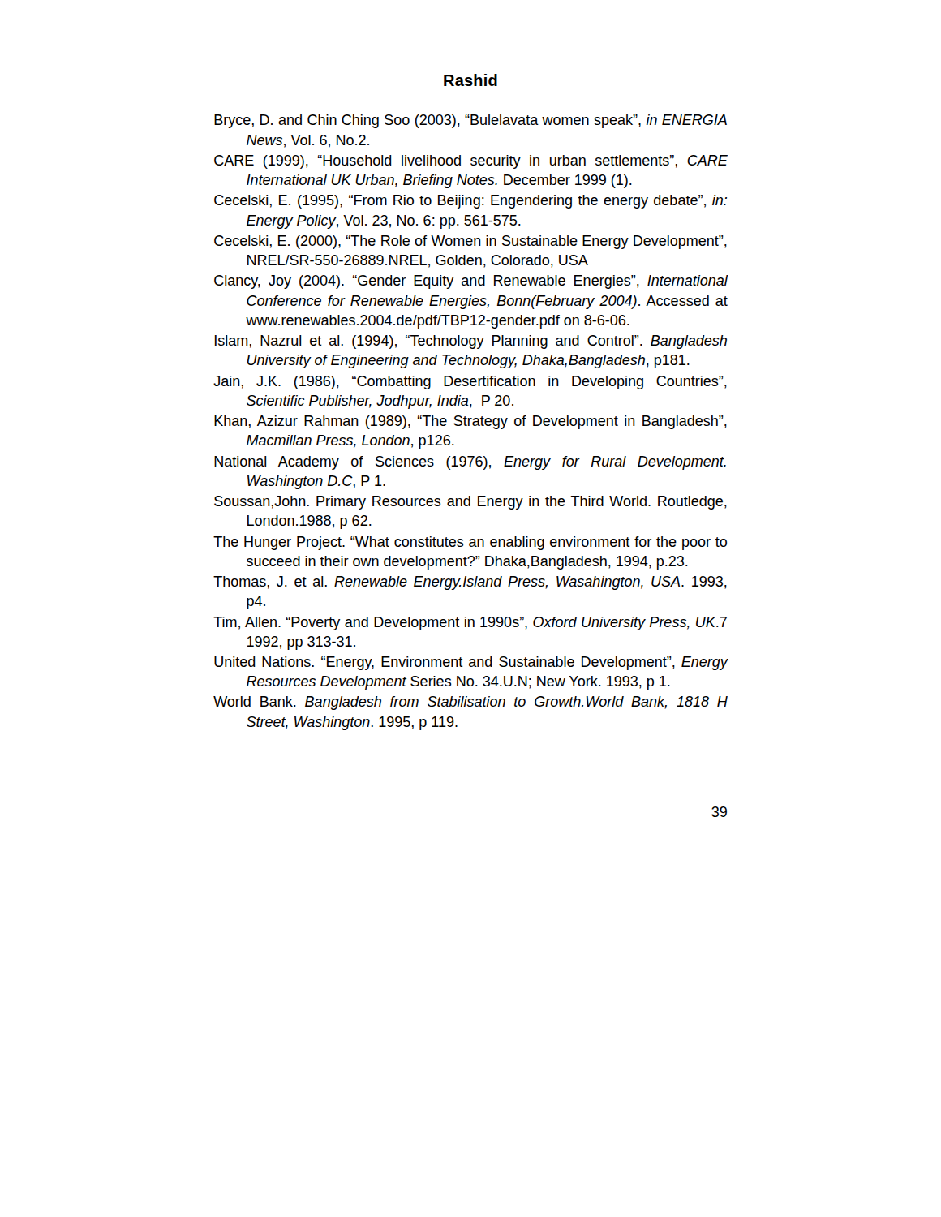Rashid
Bryce, D. and Chin Ching Soo (2003), “Bulelavata women speak”, in ENERGIA News, Vol. 6, No.2.
CARE (1999), “Household livelihood security in urban settlements”, CARE International UK Urban, Briefing Notes. December 1999 (1).
Cecelski, E. (1995), “From Rio to Beijing: Engendering the energy debate”, in: Energy Policy, Vol. 23, No. 6: pp. 561-575.
Cecelski, E. (2000), “The Role of Women in Sustainable Energy Development”, NREL/SR-550-26889.NREL, Golden, Colorado, USA
Clancy, Joy (2004). “Gender Equity and Renewable Energies”, International Conference for Renewable Energies, Bonn(February 2004). Accessed at www.renewables.2004.de/pdf/TBP12-gender.pdf on 8-6-06.
Islam, Nazrul et al. (1994), “Technology Planning and Control”. Bangladesh University of Engineering and Technology, Dhaka,Bangladesh, p181.
Jain, J.K. (1986), “Combatting Desertification in Developing Countries”, Scientific Publisher, Jodhpur, India, P 20.
Khan, Azizur Rahman (1989), “The Strategy of Development in Bangladesh”, Macmillan Press, London, p126.
National Academy of Sciences (1976), Energy for Rural Development. Washington D.C, P 1.
Soussan,John. Primary Resources and Energy in the Third World. Routledge, London.1988, p 62.
The Hunger Project. “What constitutes an enabling environment for the poor to succeed in their own development?” Dhaka,Bangladesh, 1994, p.23.
Thomas, J. et al. Renewable Energy.Island Press, Wasahington, USA. 1993, p4.
Tim, Allen. “Poverty and Development in 1990s”, Oxford University Press, UK.7 1992, pp 313-31.
United Nations. “Energy, Environment and Sustainable Development”, Energy Resources Development Series No. 34.U.N; New York. 1993, p 1.
World Bank. Bangladesh from Stabilisation to Growth.World Bank, 1818 H Street, Washington. 1995, p 119.
39